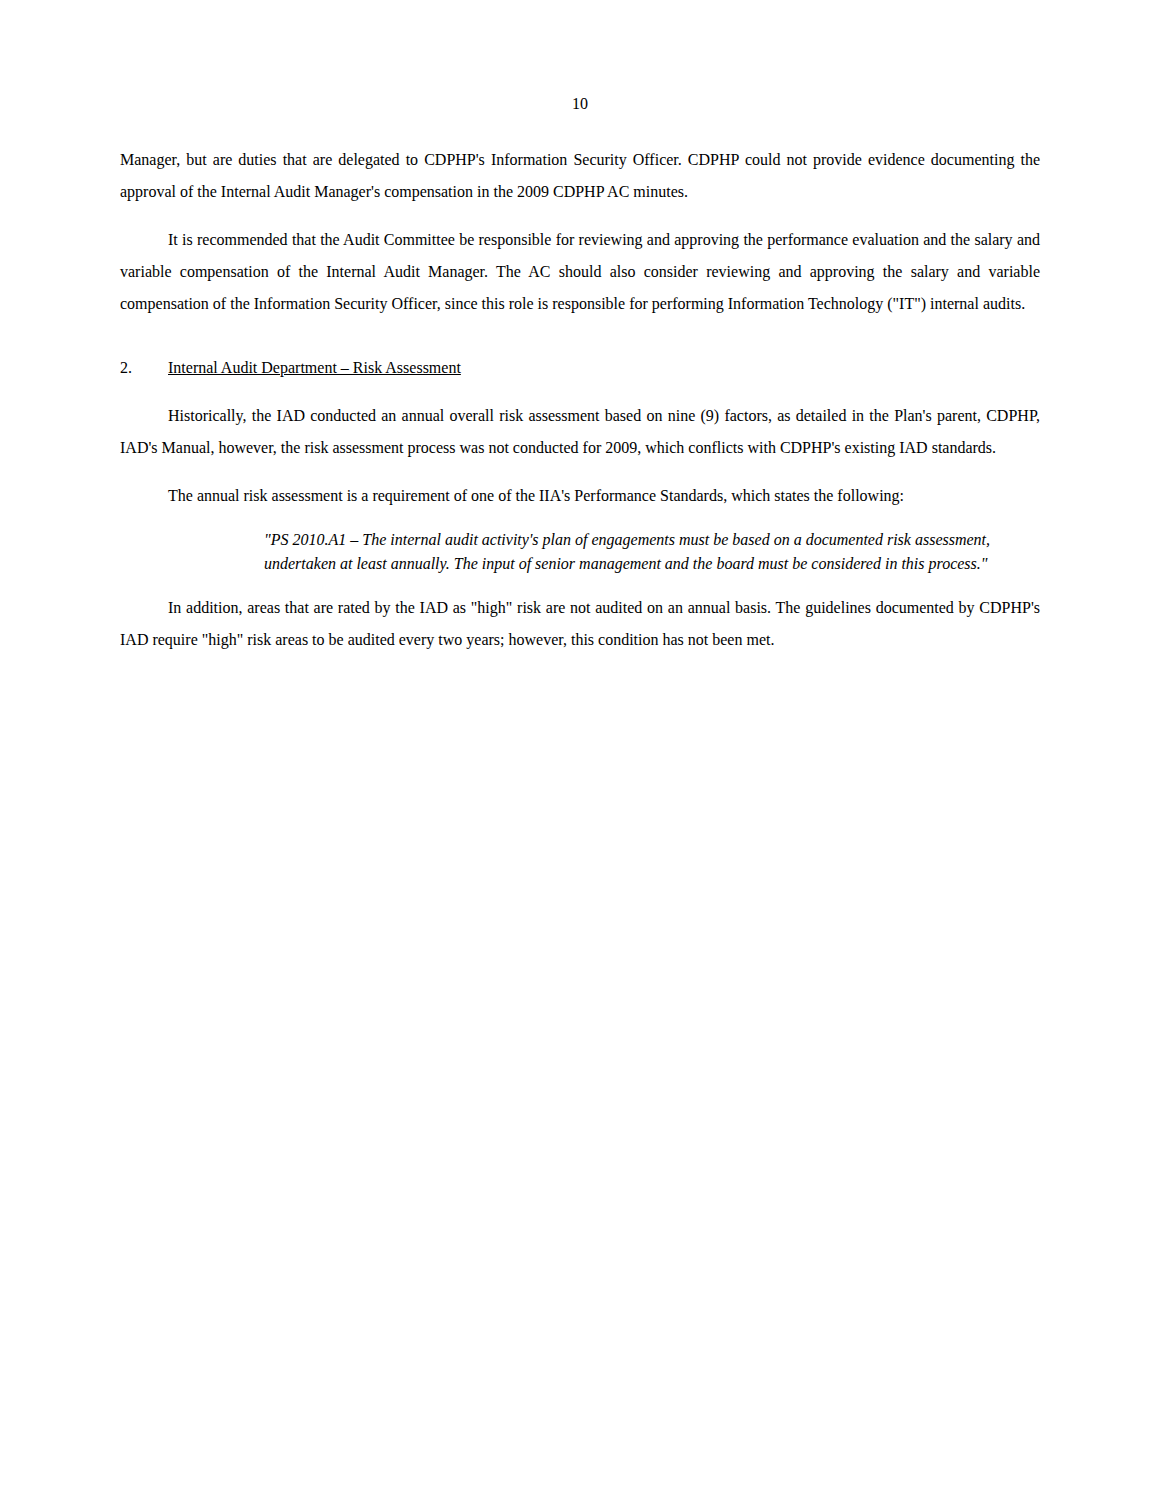10
Manager, but are duties that are delegated to CDPHP's Information Security Officer. CDPHP could not provide evidence documenting the approval of the Internal Audit Manager's compensation in the 2009 CDPHP AC minutes.
It is recommended that the Audit Committee be responsible for reviewing and approving the performance evaluation and the salary and variable compensation of the Internal Audit Manager. The AC should also consider reviewing and approving the salary and variable compensation of the Information Security Officer, since this role is responsible for performing Information Technology ("IT") internal audits.
2. Internal Audit Department – Risk Assessment
Historically, the IAD conducted an annual overall risk assessment based on nine (9) factors, as detailed in the Plan's parent, CDPHP, IAD's Manual, however, the risk assessment process was not conducted for 2009, which conflicts with CDPHP's existing IAD standards.
The annual risk assessment is a requirement of one of the IIA's Performance Standards, which states the following:
"PS 2010.A1 – The internal audit activity's plan of engagements must be based on a documented risk assessment, undertaken at least annually. The input of senior management and the board must be considered in this process."
In addition, areas that are rated by the IAD as "high" risk are not audited on an annual basis. The guidelines documented by CDPHP's IAD require "high" risk areas to be audited every two years; however, this condition has not been met.